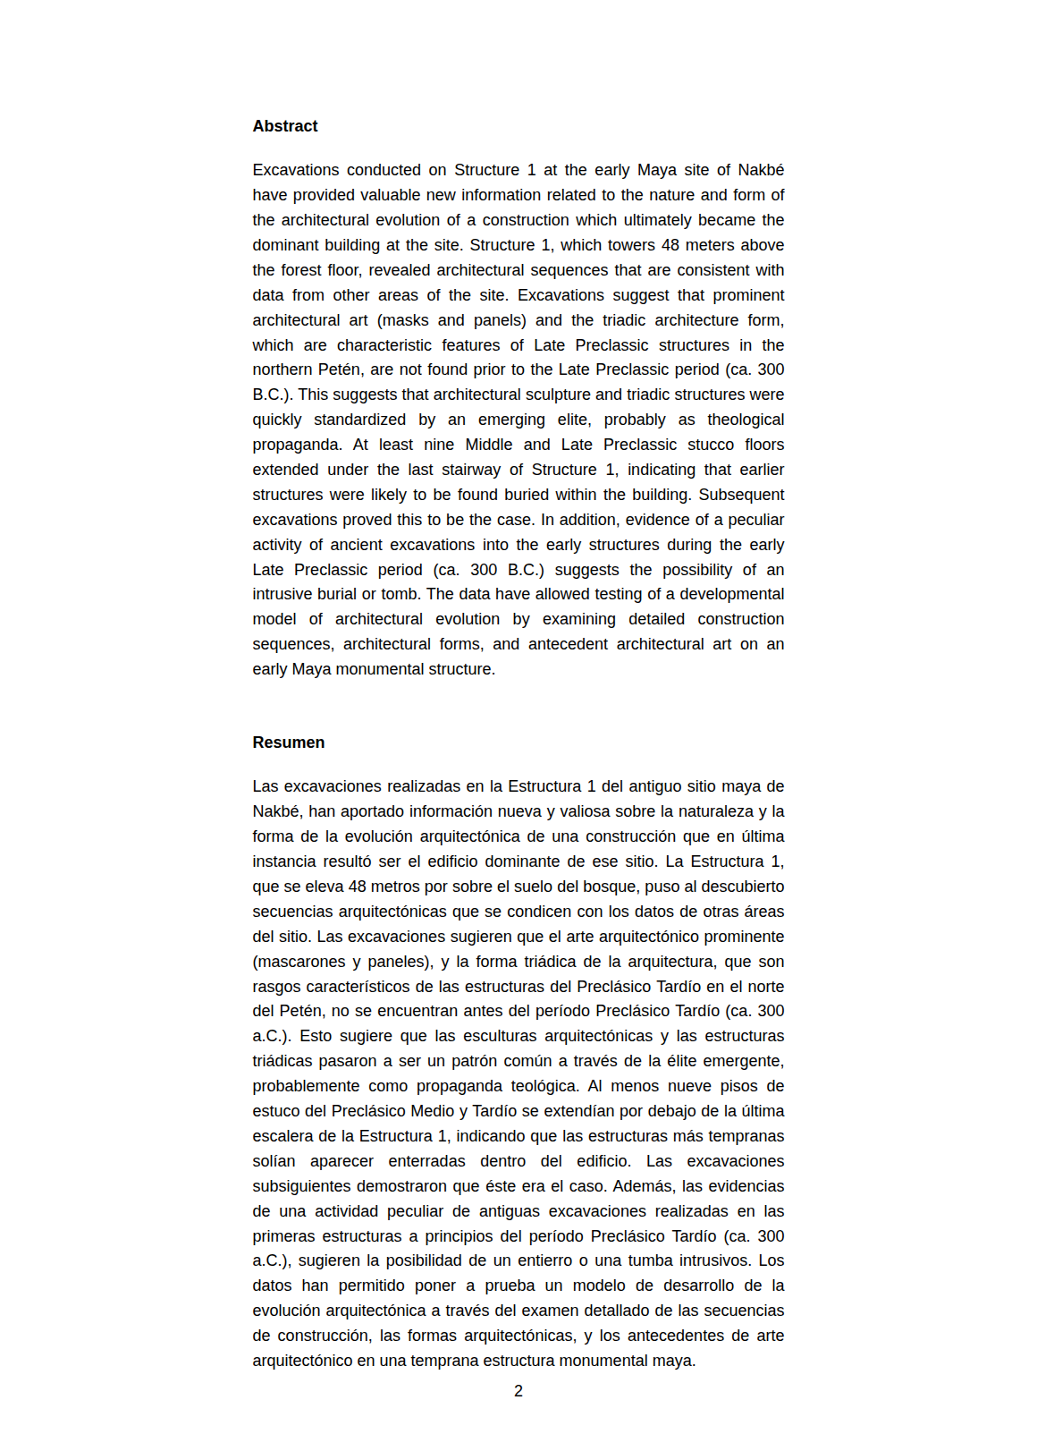Abstract
Excavations conducted on Structure 1 at the early Maya site of Nakbé have provided valuable new information related to the nature and form of the architectural evolution of a construction which ultimately became the dominant building at the site. Structure 1, which towers 48 meters above the forest floor, revealed architectural sequences that are consistent with data from other areas of the site. Excavations suggest that prominent architectural art (masks and panels) and the triadic architecture form, which are characteristic features of Late Preclassic structures in the northern Petén, are not found prior to the Late Preclassic period (ca. 300 B.C.). This suggests that architectural sculpture and triadic structures were quickly standardized by an emerging elite, probably as theological propaganda. At least nine Middle and Late Preclassic stucco floors extended under the last stairway of Structure 1, indicating that earlier structures were likely to be found buried within the building. Subsequent excavations proved this to be the case. In addition, evidence of a peculiar activity of ancient excavations into the early structures during the early Late Preclassic period (ca. 300 B.C.) suggests the possibility of an intrusive burial or tomb. The data have allowed testing of a developmental model of architectural evolution by examining detailed construction sequences, architectural forms, and antecedent architectural art on an early Maya monumental structure.
Resumen
Las excavaciones realizadas en la Estructura 1 del antiguo sitio maya de Nakbé, han aportado información nueva y valiosa sobre la naturaleza y la forma de la evolución arquitectónica de una construcción que en última instancia resultó ser el edificio dominante de ese sitio. La Estructura 1, que se eleva 48 metros por sobre el suelo del bosque, puso al descubierto secuencias arquitectónicas que se condicen con los datos de otras áreas del sitio. Las excavaciones sugieren que el arte arquitectónico prominente (mascarones y paneles), y la forma triádica de la arquitectura, que son rasgos característicos de las estructuras del Preclásico Tardío en el norte del Petén, no se encuentran antes del período Preclásico Tardío (ca. 300 a.C.). Esto sugiere que las esculturas arquitectónicas y las estructuras triádicas pasaron a ser un patrón común a través de la élite emergente, probablemente como propaganda teológica. Al menos nueve pisos de estuco del Preclásico Medio y Tardío se extendían por debajo de la última escalera de la Estructura 1, indicando que las estructuras más tempranas solían aparecer enterradas dentro del edificio. Las excavaciones subsiguientes demostraron que éste era el caso. Además, las evidencias de una actividad peculiar de antiguas excavaciones realizadas en las primeras estructuras a principios del período Preclásico Tardío (ca. 300 a.C.), sugieren la posibilidad de un entierro o una tumba intrusivos. Los datos han permitido poner a prueba un modelo de desarrollo de la evolución arquitectónica a través del examen detallado de las secuencias de construcción, las formas arquitectónicas, y los antecedentes de arte arquitectónico en una temprana estructura monumental maya.
2